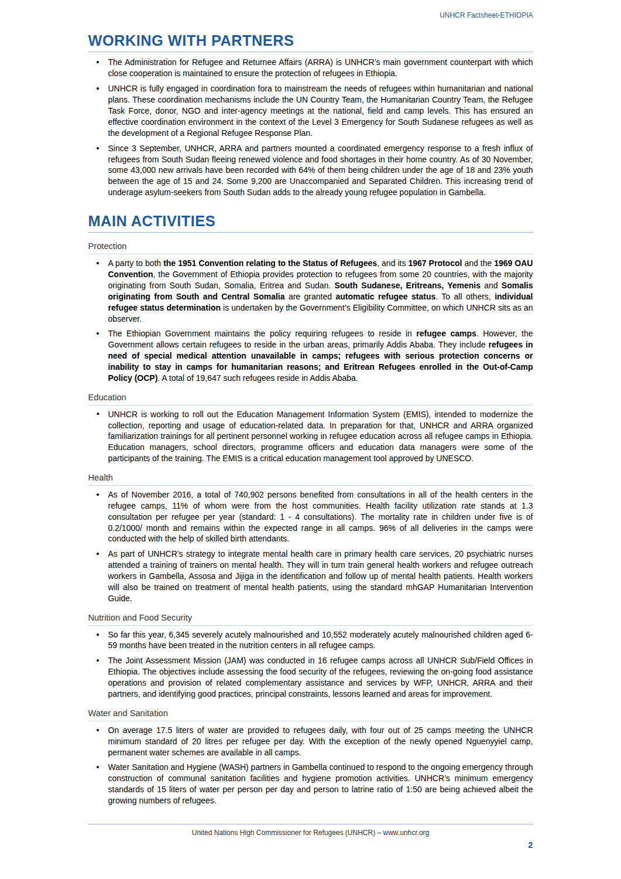UNHCR Factsheet-ETHIOPIA
WORKING WITH PARTNERS
The Administration for Refugee and Returnee Affairs (ARRA) is UNHCR’s main government counterpart with which close cooperation is maintained to ensure the protection of refugees in Ethiopia.
UNHCR is fully engaged in coordination fora to mainstream the needs of refugees within humanitarian and national plans. These coordination mechanisms include the UN Country Team, the Humanitarian Country Team, the Refugee Task Force, donor, NGO and inter-agency meetings at the national, field and camp levels. This has ensured an effective coordination environment in the context of the Level 3 Emergency for South Sudanese refugees as well as the development of a Regional Refugee Response Plan.
Since 3 September, UNHCR, ARRA and partners mounted a coordinated emergency response to a fresh influx of refugees from South Sudan fleeing renewed violence and food shortages in their home country. As of 30 November, some 43,000 new arrivals have been recorded with 64% of them being children under the age of 18 and 23% youth between the age of 15 and 24. Some 9,200 are Unaccompanied and Separated Children. This increasing trend of underage asylum-seekers from South Sudan adds to the already young refugee population in Gambella.
MAIN ACTIVITIES
Protection
A party to both the 1951 Convention relating to the Status of Refugees, and its 1967 Protocol and the 1969 OAU Convention, the Government of Ethiopia provides protection to refugees from some 20 countries, with the majority originating from South Sudan, Somalia, Eritrea and Sudan. South Sudanese, Eritreans, Yemenis and Somalis originating from South and Central Somalia are granted automatic refugee status. To all others, individual refugee status determination is undertaken by the Government’s Eligibility Committee, on which UNHCR sits as an observer.
The Ethiopian Government maintains the policy requiring refugees to reside in refugee camps. However, the Government allows certain refugees to reside in the urban areas, primarily Addis Ababa. They include refugees in need of special medical attention unavailable in camps; refugees with serious protection concerns or inability to stay in camps for humanitarian reasons; and Eritrean Refugees enrolled in the Out-of-Camp Policy (OCP). A total of 19,647 such refugees reside in Addis Ababa.
Education
UNHCR is working to roll out the Education Management Information System (EMIS), intended to modernize the collection, reporting and usage of education-related data. In preparation for that, UNHCR and ARRA organized familiarization trainings for all pertinent personnel working in refugee education across all refugee camps in Ethiopia. Education managers, school directors, programme officers and education data managers were some of the participants of the training. The EMIS is a critical education management tool approved by UNESCO.
Health
As of November 2016, a total of 740,902 persons benefited from consultations in all of the health centers in the refugee camps, 11% of whom were from the host communities. Health facility utilization rate stands at 1.3 consultation per refugee per year (standard: 1 - 4 consultations). The mortality rate in children under five is of 0.2/1000/ month and remains within the expected range in all camps. 96% of all deliveries in the camps were conducted with the help of skilled birth attendants.
As part of UNHCR’s strategy to integrate mental health care in primary health care services, 20 psychiatric nurses attended a training of trainers on mental health. They will in turn train general health workers and refugee outreach workers in Gambella, Assosa and Jijiga in the identification and follow up of mental health patients. Health workers will also be trained on treatment of mental health patients, using the standard mhGAP Humanitarian Intervention Guide.
Nutrition and Food Security
So far this year, 6,345 severely acutely malnourished and 10,552 moderately acutely malnourished children aged 6-59 months have been treated in the nutrition centers in all refugee camps.
The Joint Assessment Mission (JAM) was conducted in 16 refugee camps across all UNHCR Sub/Field Offices in Ethiopia. The objectives include assessing the food security of the refugees, reviewing the on-going food assistance operations and provision of related complementary assistance and services by WFP, UNHCR, ARRA and their partners, and identifying good practices, principal constraints, lessons learned and areas for improvement.
Water and Sanitation
On average 17.5 liters of water are provided to refugees daily, with four out of 25 camps meeting the UNHCR minimum standard of 20 litres per refugee per day. With the exception of the newly opened Nguenyyiel camp, permanent water schemes are available in all camps.
Water Sanitation and Hygiene (WASH) partners in Gambella continued to respond to the ongoing emergency through construction of communal sanitation facilities and hygiene promotion activities. UNHCR’s minimum emergency standards of 15 liters of water per person per day and person to latrine ratio of 1:50 are being achieved albeit the growing numbers of refugees.
United Nations High Commissioner for Refugees (UNHCR) – www.unhcr.org
2